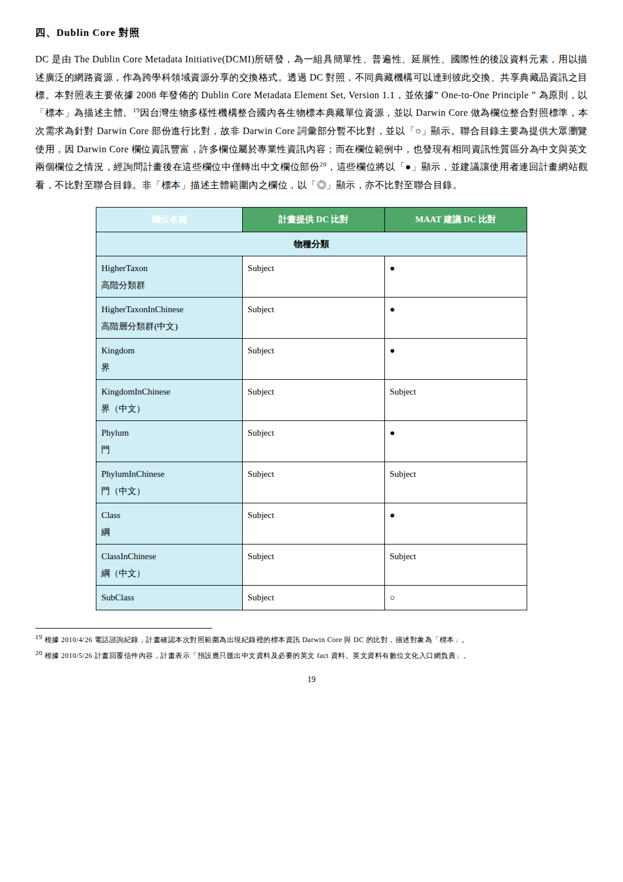四、Dublin Core 對照
DC 是由 The Dublin Core Metadata Initiative(DCMI)所研發，為一組具簡單性、普遍性、延展性、國際性的後設資料元素，用以描述廣泛的網路資源，作為跨學科領域資源分享的交換格式。透過 DC 對照，不同典藏機構可以達到彼此交換、共享典藏品資訊之目標。本對照表主要依據 2008 年發佈的 Dublin Core Metadata Element Set, Version 1.1，並依據” One-to-One Principle ” 為原則，以「標本」為描述主體。19因台灣生物多樣性機構整合國內各生物標本典藏單位資源，並以 Darwin Core 做為欄位整合對照標準，本次需求為針對 Darwin Core 部份進行比對，故非 Darwin Core 詞彙部分暫不比對，並以「○」顯示。聯合目錄主要為提供大眾瀏覽使用，因 Darwin Core 欄位資訊豐富，許多欄位屬於專業性資訊內容；而在欄位範例中，也發現有相同資訊性質區分為中文與英文兩個欄位之情況，經詢問計畫後在這些欄位中僅轉出中文欄位部份20，這些欄位將以「●」顯示，並建議讓使用者連回計畫網站觀看，不比對至聯合目錄。非「標本」描述主體範圍內之欄位，以「◎」顯示，亦不比對至聯合目錄。
| 欄位名稱 | 計畫提供 DC 比對 | MAAT 建議 DC 比對 |
| --- | --- | --- |
| 物種分類 |
| HigherTaxon 高階分類群 | Subject | ● |
| HigherTaxonInChinese 高階層分類群(中文) | Subject | ● |
| Kingdom 界 | Subject | ● |
| KingdomInChinese 界（中文） | Subject | Subject |
| Phylum 門 | Subject | ● |
| PhylumInChinese 門（中文） | Subject | Subject |
| Class 綱 | Subject | ● |
| ClassInChinese 綱（中文） | Subject | Subject |
| SubClass | Subject | ○ |
19 根據 2010/4/26 電話諮詢紀錄，計畫確認本次對照範圍為出現紀錄裡的標本資訊 Darwin Core 與 DC 的比對，描述對象為「標本」。
20 根據 2010/5/26 計畫回覆信件內容，計畫表示「預設應只匯出中文資料及必要的英文 fact 資料。英文資料有數位文化入口網負責」。
19